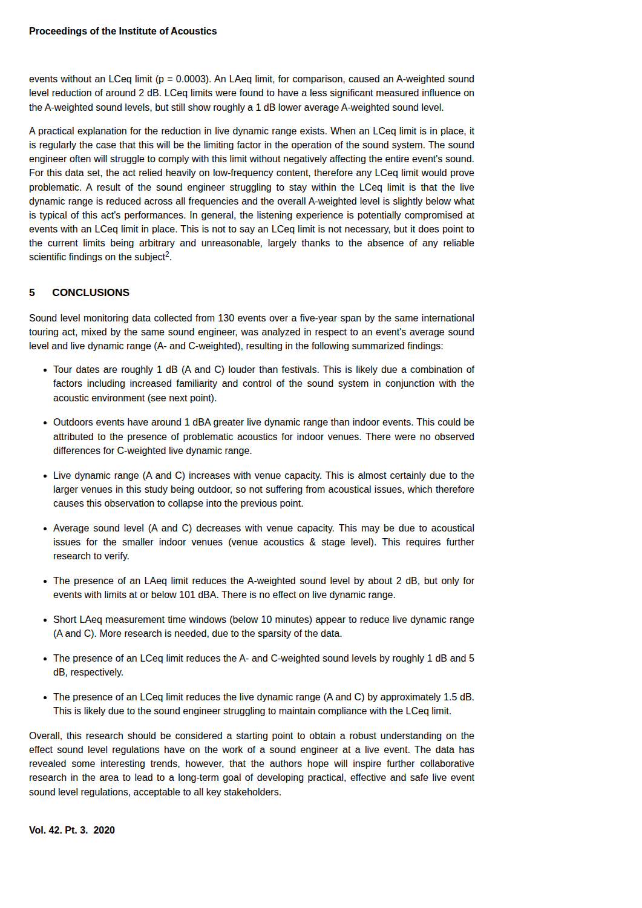Proceedings of the Institute of Acoustics
events without an LCeq limit (p = 0.0003). An LAeq limit, for comparison, caused an A-weighted sound level reduction of around 2 dB. LCeq limits were found to have a less significant measured influence on the A-weighted sound levels, but still show roughly a 1 dB lower average A-weighted sound level.
A practical explanation for the reduction in live dynamic range exists. When an LCeq limit is in place, it is regularly the case that this will be the limiting factor in the operation of the sound system. The sound engineer often will struggle to comply with this limit without negatively affecting the entire event's sound. For this data set, the act relied heavily on low-frequency content, therefore any LCeq limit would prove problematic. A result of the sound engineer struggling to stay within the LCeq limit is that the live dynamic range is reduced across all frequencies and the overall A-weighted level is slightly below what is typical of this act's performances. In general, the listening experience is potentially compromised at events with an LCeq limit in place. This is not to say an LCeq limit is not necessary, but it does point to the current limits being arbitrary and unreasonable, largely thanks to the absence of any reliable scientific findings on the subject2.
5 CONCLUSIONS
Sound level monitoring data collected from 130 events over a five-year span by the same international touring act, mixed by the same sound engineer, was analyzed in respect to an event's average sound level and live dynamic range (A- and C-weighted), resulting in the following summarized findings:
Tour dates are roughly 1 dB (A and C) louder than festivals. This is likely due a combination of factors including increased familiarity and control of the sound system in conjunction with the acoustic environment (see next point).
Outdoors events have around 1 dBA greater live dynamic range than indoor events. This could be attributed to the presence of problematic acoustics for indoor venues. There were no observed differences for C-weighted live dynamic range.
Live dynamic range (A and C) increases with venue capacity. This is almost certainly due to the larger venues in this study being outdoor, so not suffering from acoustical issues, which therefore causes this observation to collapse into the previous point.
Average sound level (A and C) decreases with venue capacity. This may be due to acoustical issues for the smaller indoor venues (venue acoustics & stage level). This requires further research to verify.
The presence of an LAeq limit reduces the A-weighted sound level by about 2 dB, but only for events with limits at or below 101 dBA. There is no effect on live dynamic range.
Short LAeq measurement time windows (below 10 minutes) appear to reduce live dynamic range (A and C). More research is needed, due to the sparsity of the data.
The presence of an LCeq limit reduces the A- and C-weighted sound levels by roughly 1 dB and 5 dB, respectively.
The presence of an LCeq limit reduces the live dynamic range (A and C) by approximately 1.5 dB. This is likely due to the sound engineer struggling to maintain compliance with the LCeq limit.
Overall, this research should be considered a starting point to obtain a robust understanding on the effect sound level regulations have on the work of a sound engineer at a live event. The data has revealed some interesting trends, however, that the authors hope will inspire further collaborative research in the area to lead to a long-term goal of developing practical, effective and safe live event sound level regulations, acceptable to all key stakeholders.
Vol. 42. Pt. 3. 2020